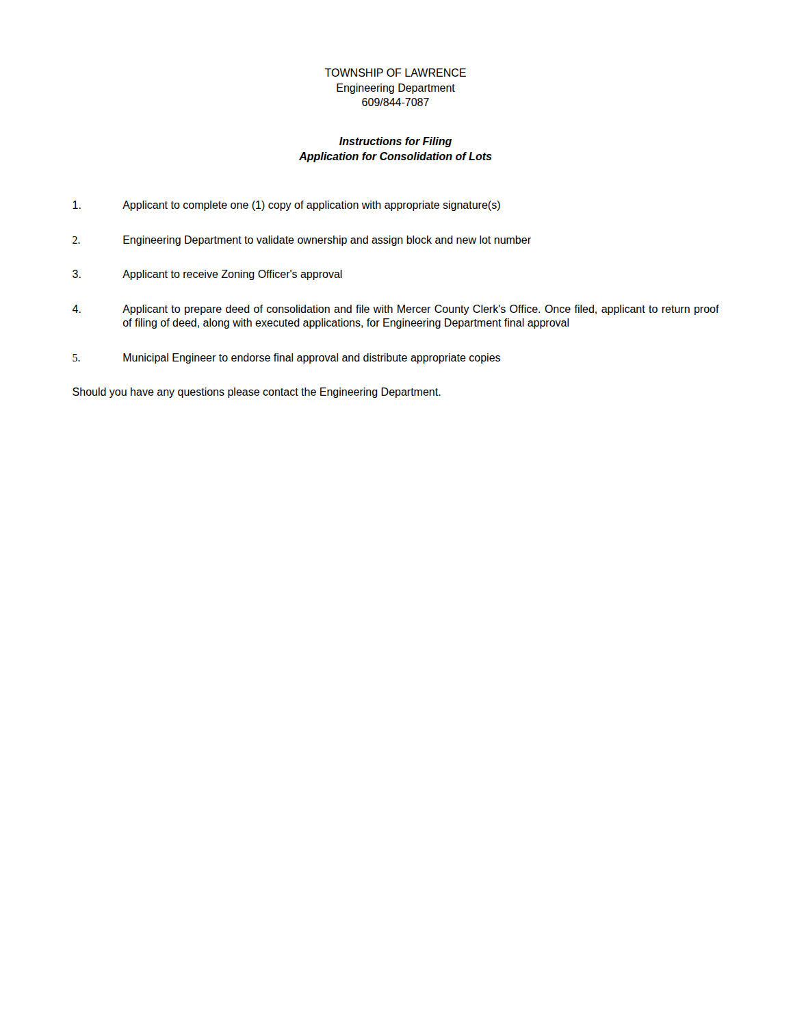TOWNSHIP OF LAWRENCE
Engineering Department
609/844-7087
Instructions for Filing
Application for Consolidation of Lots
1. Applicant to complete one (1) copy of application with appropriate signature(s)
2. Engineering Department to validate ownership and assign block and new lot number
3. Applicant to receive Zoning Officer's approval
4. Applicant to prepare deed of consolidation and file with Mercer County Clerk's Office. Once filed, applicant to return proof of filing of deed, along with executed applications, for Engineering Department final approval
5. Municipal Engineer to endorse final approval and distribute appropriate copies
Should you have any questions please contact the Engineering Department.